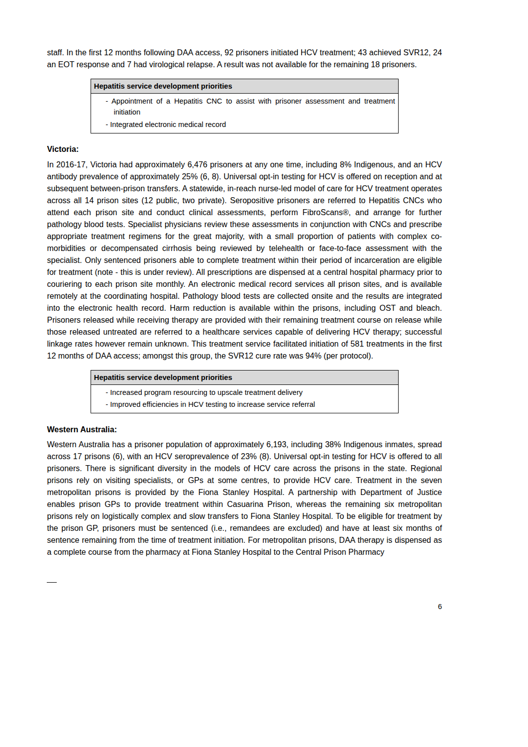staff. In the first 12 months following DAA access, 92 prisoners initiated HCV treatment; 43 achieved SVR12, 24 an EOT response and 7 had virological relapse. A result was not available for the remaining 18 prisoners.
| Hepatitis service development priorities |
| --- |
| Appointment of a Hepatitis CNC to assist with prisoner assessment and treatment initiation Integrated electronic medical record |
Victoria:
In 2016-17, Victoria had approximately 6,476 prisoners at any one time, including 8% Indigenous, and an HCV antibody prevalence of approximately 25% (6, 8). Universal opt-in testing for HCV is offered on reception and at subsequent between-prison transfers. A statewide, in-reach nurse-led model of care for HCV treatment operates across all 14 prison sites (12 public, two private). Seropositive prisoners are referred to Hepatitis CNCs who attend each prison site and conduct clinical assessments, perform FibroScans®, and arrange for further pathology blood tests. Specialist physicians review these assessments in conjunction with CNCs and prescribe appropriate treatment regimens for the great majority, with a small proportion of patients with complex co-morbidities or decompensated cirrhosis being reviewed by telehealth or face-to-face assessment with the specialist. Only sentenced prisoners able to complete treatment within their period of incarceration are eligible for treatment (note - this is under review). All prescriptions are dispensed at a central hospital pharmacy prior to couriering to each prison site monthly. An electronic medical record services all prison sites, and is available remotely at the coordinating hospital. Pathology blood tests are collected onsite and the results are integrated into the electronic health record. Harm reduction is available within the prisons, including OST and bleach. Prisoners released while receiving therapy are provided with their remaining treatment course on release while those released untreated are referred to a healthcare services capable of delivering HCV therapy; successful linkage rates however remain unknown. This treatment service facilitated initiation of 581 treatments in the first 12 months of DAA access; amongst this group, the SVR12 cure rate was 94% (per protocol).
| Hepatitis service development priorities |
| --- |
| Increased program resourcing to upscale treatment delivery Improved efficiencies in HCV testing to increase service referral |
Western Australia:
Western Australia has a prisoner population of approximately 6,193, including 38% Indigenous inmates, spread across 17 prisons (6), with an HCV seroprevalence of 23% (8). Universal opt-in testing for HCV is offered to all prisoners. There is significant diversity in the models of HCV care across the prisons in the state. Regional prisons rely on visiting specialists, or GPs at some centres, to provide HCV care. Treatment in the seven metropolitan prisons is provided by the Fiona Stanley Hospital. A partnership with Department of Justice enables prison GPs to provide treatment within Casuarina Prison, whereas the remaining six metropolitan prisons rely on logistically complex and slow transfers to Fiona Stanley Hospital. To be eligible for treatment by the prison GP, prisoners must be sentenced (i.e., remandees are excluded) and have at least six months of sentence remaining from the time of treatment initiation. For metropolitan prisons, DAA therapy is dispensed as a complete course from the pharmacy at Fiona Stanley Hospital to the Central Prison Pharmacy
6